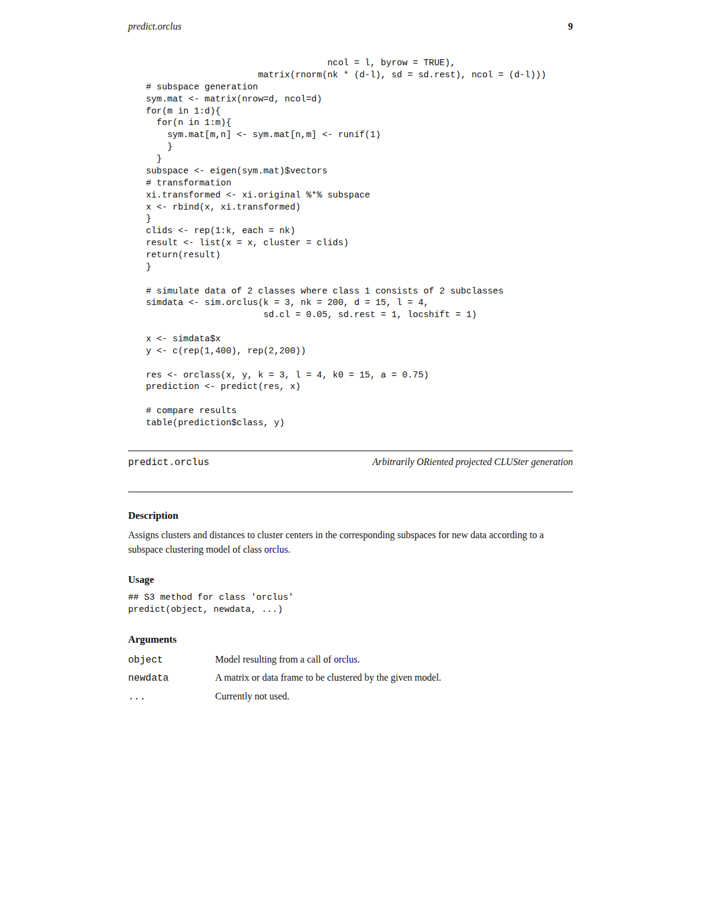predict.orclus 9
                                  ncol = l, byrow = TRUE),
                     matrix(rnorm(nk * (d-l), sd = sd.rest), ncol = (d-l)))
# subspace generation
sym.mat <- matrix(nrow=d, ncol=d)
for(m in 1:d){
  for(n in 1:m){
    sym.mat[m,n] <- sym.mat[n,m] <- runif(1)
    }
  }
subspace <- eigen(sym.mat)$vectors
# transformation
xi.transformed <- xi.original %*% subspace
x <- rbind(x, xi.transformed)
}
clids <- rep(1:k, each = nk)
result <- list(x = x, cluster = clids)
return(result)
}

# simulate data of 2 classes where class 1 consists of 2 subclasses
simdata <- sim.orclus(k = 3, nk = 200, d = 15, l = 4,
                      sd.cl = 0.05, sd.rest = 1, locshift = 1)

x <- simdata$x
y <- c(rep(1,400), rep(2,200))

res <- orclass(x, y, k = 3, l = 4, k0 = 15, a = 0.75)
prediction <- predict(res, x)

# compare results
table(prediction$class, y)
predict.orclus Arbitrarily ORiented projected CLUSter generation
Description
Assigns clusters and distances to cluster centers in the corresponding subspaces for new data according to a subspace clustering model of class orclus.
Usage
## S3 method for class 'orclus'
predict(object, newdata, ...)
Arguments
object
Model resulting from a call of orclus.
newdata
A matrix or data frame to be clustered by the given model.
...
Currently not used.